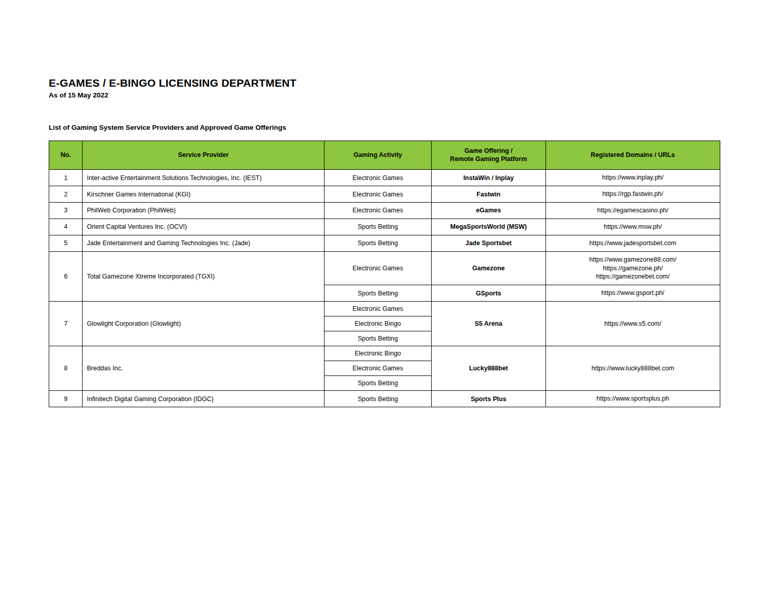E-GAMES / E-BINGO LICENSING DEPARTMENT
As of 15 May 2022
List of Gaming System Service Providers and Approved Game Offerings
| No. | Service Provider | Gaming Activity | Game Offering / Remote Gaming Platform | Registered Domains / URLs |
| --- | --- | --- | --- | --- |
| 1 | Inter-active Entertainment Solutions Technologies, Inc. (IEST) | Electronic Games | InstaWin / Inplay | https://www.inplay.ph/ |
| 2 | Kirschner Games International (KGI) | Electronic Games | Fastwin | https://rgp.fastwin.ph/ |
| 3 | PhilWeb Corporation (PhilWeb) | Electronic Games | eGames | https://egamescasino.ph/ |
| 4 | Orient Capital Ventures Inc. (OCVI) | Sports Betting | MegaSportsWorld (MSW) | https://www.msw.ph/ |
| 5 | Jade Entertainment and Gaming Technologies Inc. (Jade) | Sports Betting | Jade Sportsbet | https://www.jadesportsbet.com |
| 6 | Total Gamezone Xtreme Incorporated (TGXI) | Electronic Games | Gamezone | https://www.gamezone88.com/ https://gamezone.ph/ https://gamezonebet.com/ |
| Sports Betting | GSports | https://www.gsport.ph/ |
| 7 | Glowlight Corporation (Glowlight) | Electronic Games | S5 Arena | https://www.s5.com/ |
| Electronic Bingo |
| Sports Betting |
| 8 | Breddas Inc. | Electronic Bingo | Lucky888bet | https://www.lucky888bet.com |
| Electronic Games |
| Sports Betting |
| 9 | Infinitech Digital Gaming Corporation (IDGC) | Sports Betting | Sports Plus | https://www.sportsplus.ph |